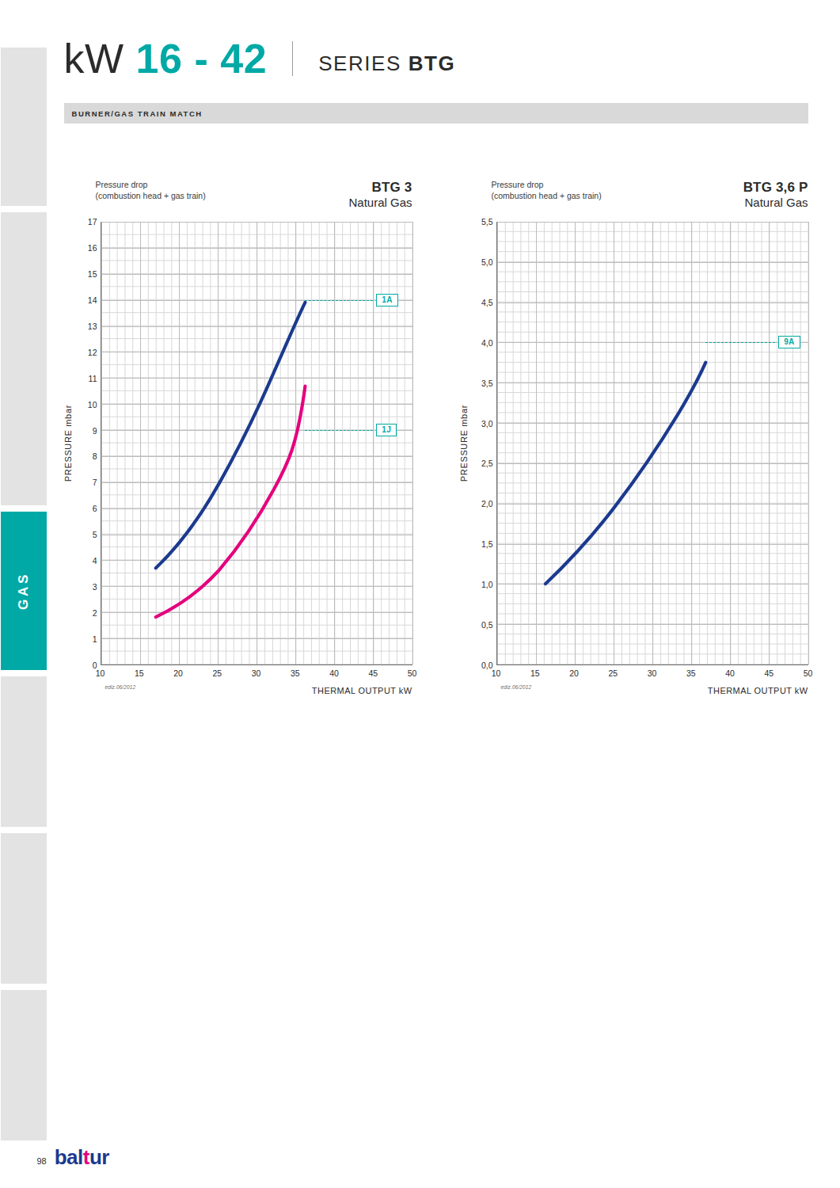GAS
kW 16 - 42
SERIES BTG
Burner/Gas Train Match
Pressure drop
(combustion head + gas train)
BTG 3
Natural Gas
PRESSURE mbar
17
16
15
14
13
12
11
10
9
8
7
6
5
4
3
2
1
0
1A
1J
10
15
20
25
30
35
40
45
50
ediz.06/2012
THERMAL OUTPUT kW
Pressure drop
(combustion head + gas train)
BTG 3,6 P
Natural Gas
PRESSURE mbar
5,5
5,0
4,5
4,0
3,5
3,0
2,5
2,0
1,5
1,0
0,5
0,0
9A
10
15
20
25
30
35
40
45
50
ediz.06/2012
THERMAL OUTPUT kW
98
baltur